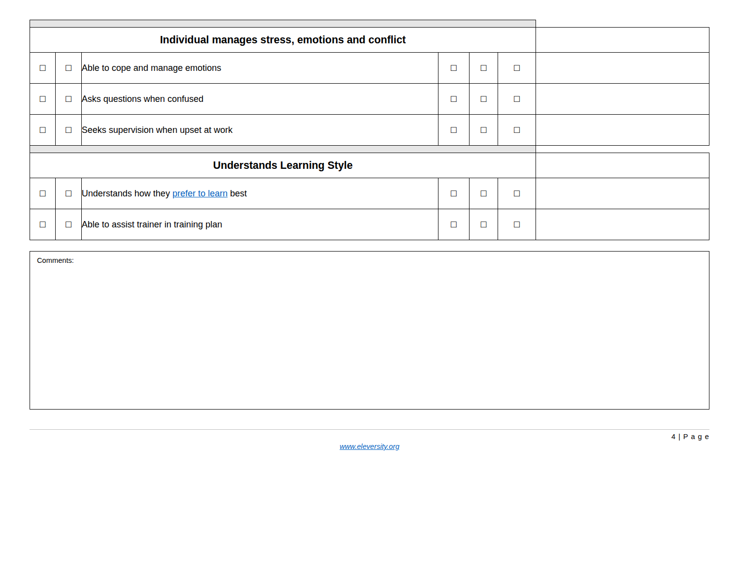| Individual manages stress, emotions and conflict | |
| ☐ | ☐ | Able to cope and manage emotions | ☐ | ☐ | ☐ | |
| ☐ | ☐ | Asks questions when confused | ☐ | ☐ | ☐ | |
| ☐ | ☐ | Seeks supervision when upset at work | ☐ | ☐ | ☐ | |
| Understands Learning Style | |
| ☐ | ☐ | Understands how they prefer to learn best | ☐ | ☐ | ☐ | |
| ☐ | ☐ | Able to assist trainer in training plan | ☐ | ☐ | ☐ | |
Comments:
4 | P a g e
www.eleversity.org